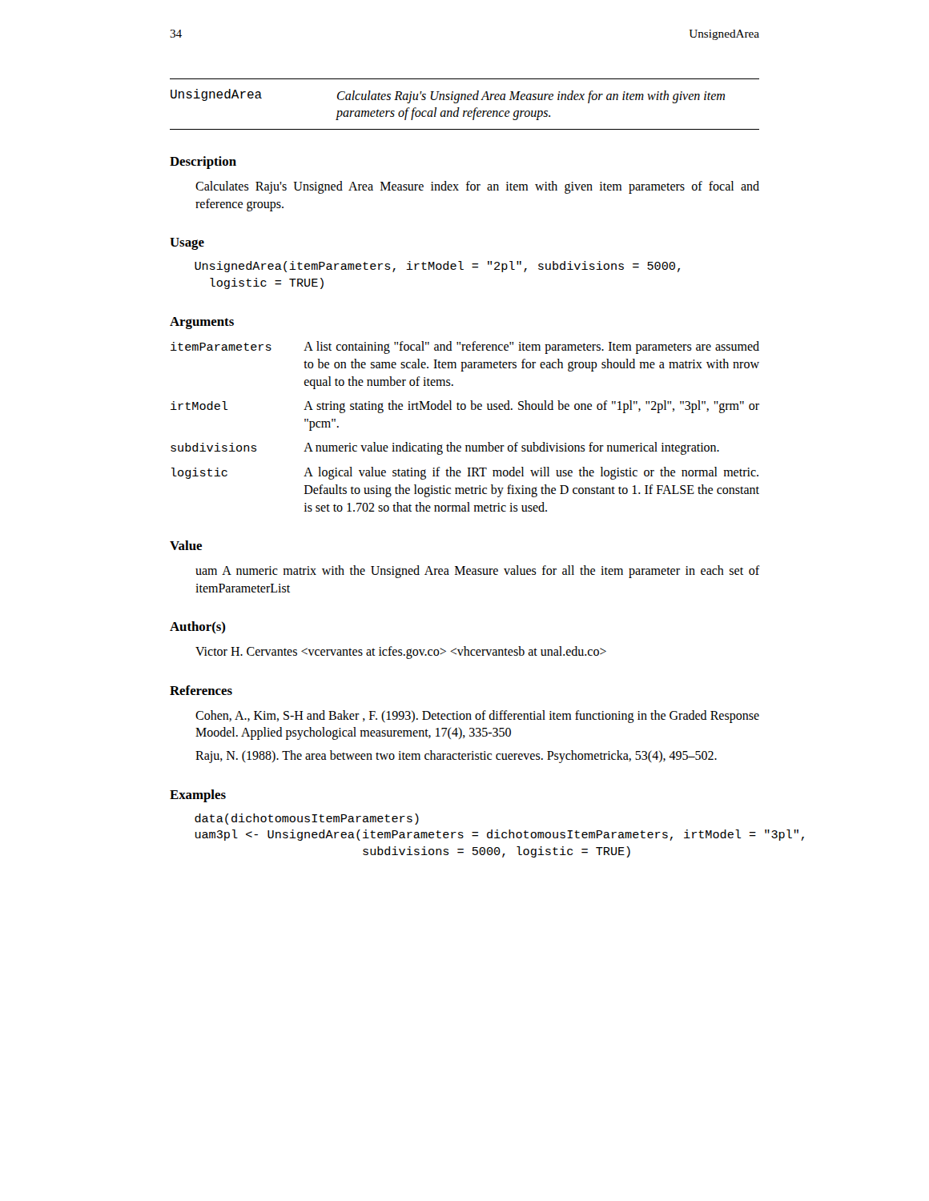34 UnsignedArea
UnsignedArea
Calculates Raju's Unsigned Area Measure index for an item with given item parameters of focal and reference groups.
Description
Calculates Raju's Unsigned Area Measure index for an item with given item parameters of focal and reference groups.
Usage
UnsignedArea(itemParameters, irtModel = "2pl", subdivisions = 5000,
  logistic = TRUE)
Arguments
itemParameters
A list containing "focal" and "reference" item parameters. Item parameters are assumed to be on the same scale. Item parameters for each group should me a matrix with nrow equal to the number of items.
irtModel
A string stating the irtModel to be used. Should be one of "1pl", "2pl", "3pl", "grm" or "pcm".
subdivisions
A numeric value indicating the number of subdivisions for numerical integration.
logistic
A logical value stating if the IRT model will use the logistic or the normal metric. Defaults to using the logistic metric by fixing the D constant to 1. If FALSE the constant is set to 1.702 so that the normal metric is used.
Value
uam A numeric matrix with the Unsigned Area Measure values for all the item parameter in each set of itemParameterList
Author(s)
Victor H. Cervantes <vcervantes at icfes.gov.co> <vhcervantesb at unal.edu.co>
References
Cohen, A., Kim, S-H and Baker , F. (1993). Detection of differential item functioning in the Graded Response Moodel. Applied psychological measurement, 17(4), 335-350
Raju, N. (1988). The area between two item characteristic cuereves. Psychometricka, 53(4), 495–502.
Examples
data(dichotomousItemParameters)
uam3pl <- UnsignedArea(itemParameters = dichotomousItemParameters, irtModel = "3pl",
                       subdivisions = 5000, logistic = TRUE)